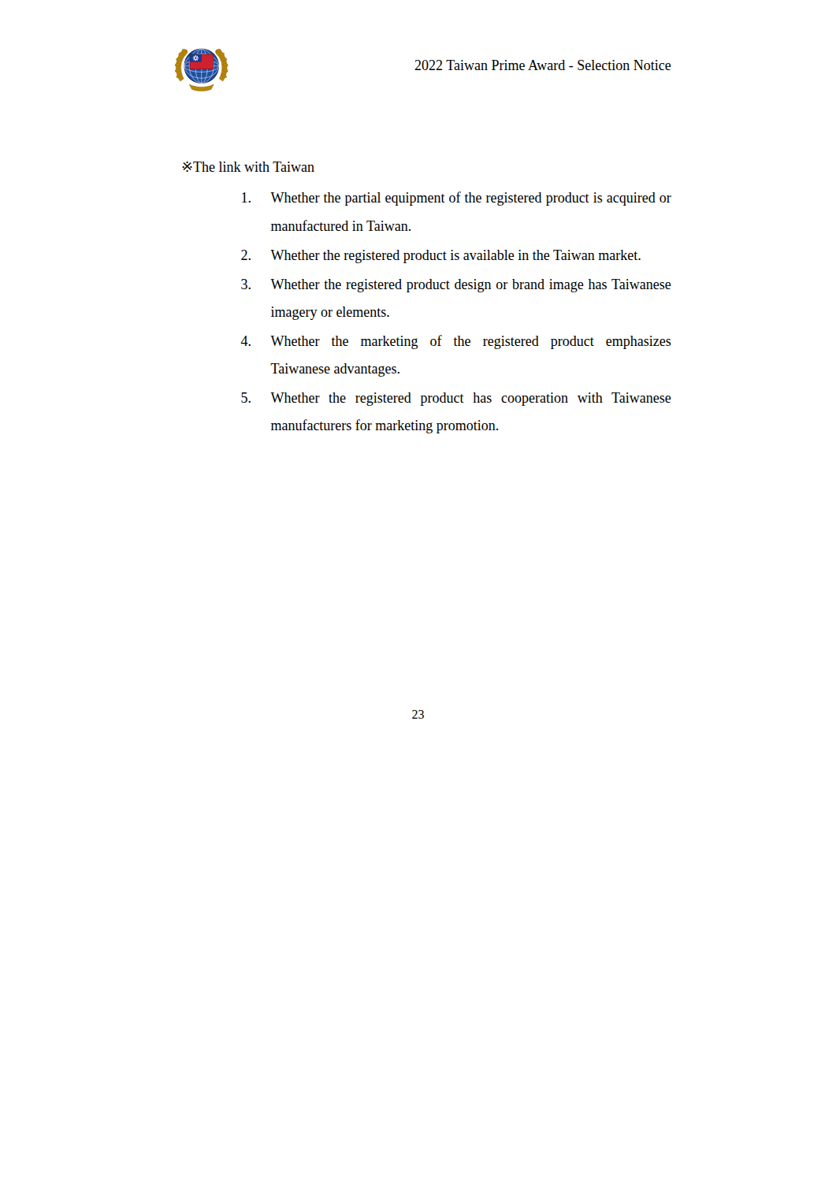2022 Taiwan Prime Award - Selection Notice
※The link with Taiwan
1. Whether the partial equipment of the registered product is acquired or manufactured in Taiwan.
2. Whether the registered product is available in the Taiwan market.
3. Whether the registered product design or brand image has Taiwanese imagery or elements.
4. Whether the marketing of the registered product emphasizes Taiwanese advantages.
5. Whether the registered product has cooperation with Taiwanese manufacturers for marketing promotion.
23